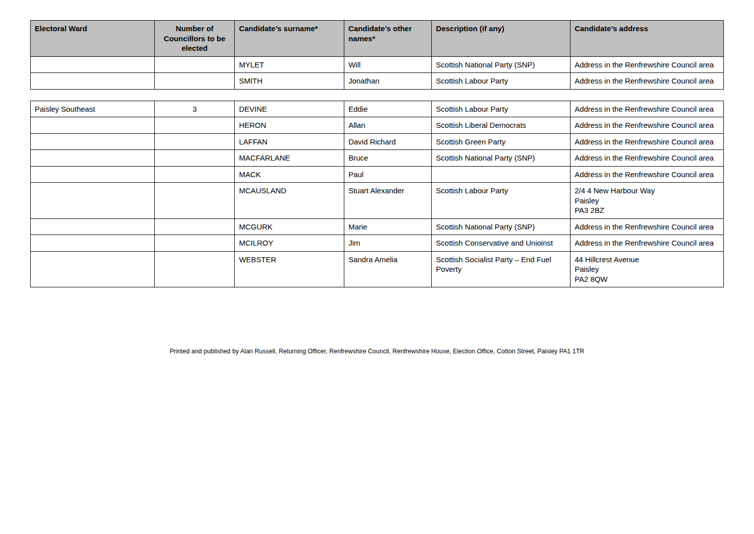| Electoral Ward | Number of Councillors to be elected | Candidate’s surname* | Candidate’s other names* | Description (if any) | Candidate’s address |
| --- | --- | --- | --- | --- | --- |
| | | MYLET | Will | Scottish National Party (SNP) | Address in the Renfrewshire Council area |
| | | SMITH | Jonathan | Scottish Labour Party | Address in the Renfrewshire Council area |
| Paisley Southeast | 3 | DEVINE | Eddie | Scottish Labour Party | Address in the Renfrewshire Council area |
| | | HERON | Allan | Scottish Liberal Democrats | Address in the Renfrewshire Council area |
| | | LAFFAN | David Richard | Scottish Green Party | Address in the Renfrewshire Council area |
| | | MACFARLANE | Bruce | Scottish National Party (SNP) | Address in the Renfrewshire Council area |
| | | MACK | Paul | | Address in the Renfrewshire Council area |
| | | MCAUSLAND | Stuart Alexander | Scottish Labour Party | 2/4 4 New Harbour Way Paisley PA3 2BZ |
| | | MCGURK | Marie | Scottish National Party (SNP) | Address in the Renfrewshire Council area |
| | | MCILROY | Jim | Scottish Conservative and Unioinst | Address in the Renfrewshire Council area |
| | | WEBSTER | Sandra Amelia | Scottish Socialist Party – End Fuel Poverty | 44 Hillcrest Avenue Paisley PA2 8QW |
Printed and published by Alan Russell, Returning Officer, Renfrewshire Council, Renfrewshire House, Election Office, Cotton Street, Paisley PA1 1TR